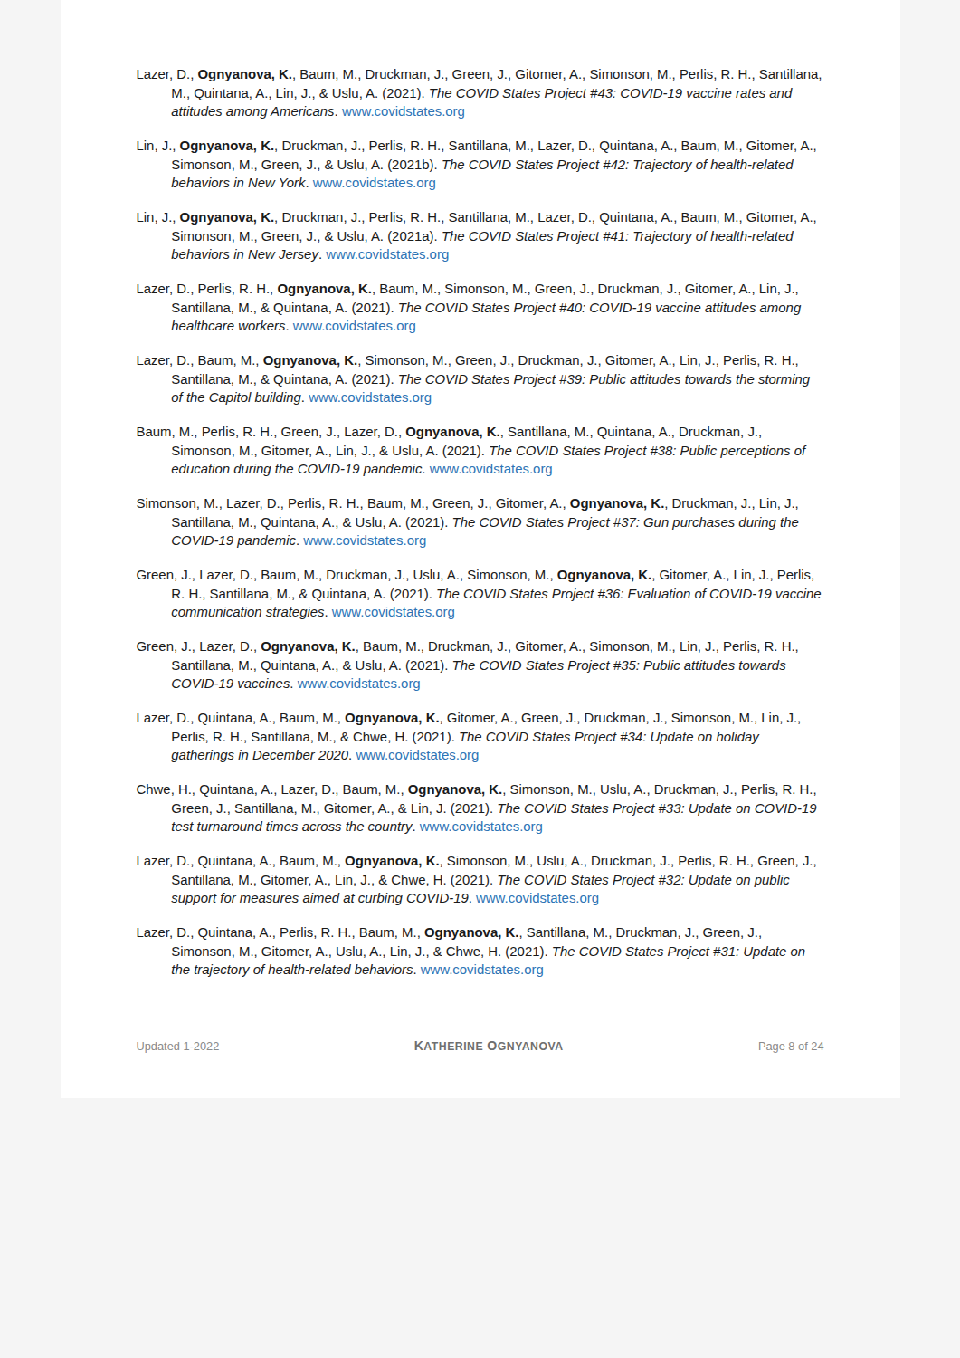Lazer, D., Ognyanova, K., Baum, M., Druckman, J., Green, J., Gitomer, A., Simonson, M., Perlis, R. H., Santillana, M., Quintana, A., Lin, J., & Uslu, A. (2021). The COVID States Project #43: COVID-19 vaccine rates and attitudes among Americans. www.covidstates.org
Lin, J., Ognyanova, K., Druckman, J., Perlis, R. H., Santillana, M., Lazer, D., Quintana, A., Baum, M., Gitomer, A., Simonson, M., Green, J., & Uslu, A. (2021b). The COVID States Project #42: Trajectory of health-related behaviors in New York. www.covidstates.org
Lin, J., Ognyanova, K., Druckman, J., Perlis, R. H., Santillana, M., Lazer, D., Quintana, A., Baum, M., Gitomer, A., Simonson, M., Green, J., & Uslu, A. (2021a). The COVID States Project #41: Trajectory of health-related behaviors in New Jersey. www.covidstates.org
Lazer, D., Perlis, R. H., Ognyanova, K., Baum, M., Simonson, M., Green, J., Druckman, J., Gitomer, A., Lin, J., Santillana, M., & Quintana, A. (2021). The COVID States Project #40: COVID-19 vaccine attitudes among healthcare workers. www.covidstates.org
Lazer, D., Baum, M., Ognyanova, K., Simonson, M., Green, J., Druckman, J., Gitomer, A., Lin, J., Perlis, R. H., Santillana, M., & Quintana, A. (2021). The COVID States Project #39: Public attitudes towards the storming of the Capitol building. www.covidstates.org
Baum, M., Perlis, R. H., Green, J., Lazer, D., Ognyanova, K., Santillana, M., Quintana, A., Druckman, J., Simonson, M., Gitomer, A., Lin, J., & Uslu, A. (2021). The COVID States Project #38: Public perceptions of education during the COVID-19 pandemic. www.covidstates.org
Simonson, M., Lazer, D., Perlis, R. H., Baum, M., Green, J., Gitomer, A., Ognyanova, K., Druckman, J., Lin, J., Santillana, M., Quintana, A., & Uslu, A. (2021). The COVID States Project #37: Gun purchases during the COVID-19 pandemic. www.covidstates.org
Green, J., Lazer, D., Baum, M., Druckman, J., Uslu, A., Simonson, M., Ognyanova, K., Gitomer, A., Lin, J., Perlis, R. H., Santillana, M., & Quintana, A. (2021). The COVID States Project #36: Evaluation of COVID-19 vaccine communication strategies. www.covidstates.org
Green, J., Lazer, D., Ognyanova, K., Baum, M., Druckman, J., Gitomer, A., Simonson, M., Lin, J., Perlis, R. H., Santillana, M., Quintana, A., & Uslu, A. (2021). The COVID States Project #35: Public attitudes towards COVID-19 vaccines. www.covidstates.org
Lazer, D., Quintana, A., Baum, M., Ognyanova, K., Gitomer, A., Green, J., Druckman, J., Simonson, M., Lin, J., Perlis, R. H., Santillana, M., & Chwe, H. (2021). The COVID States Project #34: Update on holiday gatherings in December 2020. www.covidstates.org
Chwe, H., Quintana, A., Lazer, D., Baum, M., Ognyanova, K., Simonson, M., Uslu, A., Druckman, J., Perlis, R. H., Green, J., Santillana, M., Gitomer, A., & Lin, J. (2021). The COVID States Project #33: Update on COVID-19 test turnaround times across the country. www.covidstates.org
Lazer, D., Quintana, A., Baum, M., Ognyanova, K., Simonson, M., Uslu, A., Druckman, J., Perlis, R. H., Green, J., Santillana, M., Gitomer, A., Lin, J., & Chwe, H. (2021). The COVID States Project #32: Update on public support for measures aimed at curbing COVID-19. www.covidstates.org
Lazer, D., Quintana, A., Perlis, R. H., Baum, M., Ognyanova, K., Santillana, M., Druckman, J., Green, J., Simonson, M., Gitomer, A., Uslu, A., Lin, J., & Chwe, H. (2021). The COVID States Project #31: Update on the trajectory of health-related behaviors. www.covidstates.org
Updated 1-2022 KATHERINE OGNYANOVA Page 8 of 24